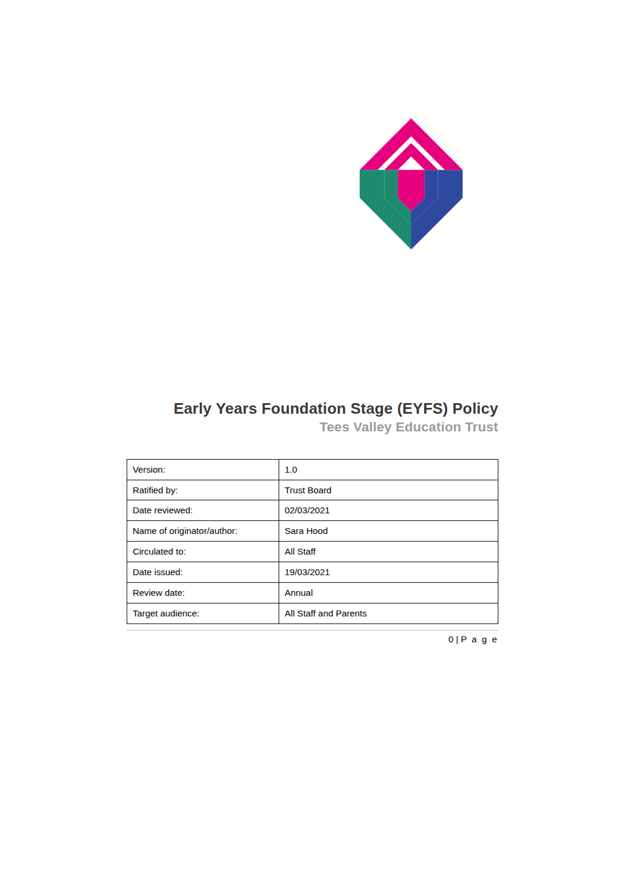Early Years Foundation Stage (EYFS) Policy
Tees Valley Education Trust
| Version: | 1.0 |
| Ratified by: | Trust Board |
| Date reviewed: | 02/03/2021 |
| Name of originator/author: | Sara Hood |
| Circulated to: | All Staff |
| Date issued: | 19/03/2021 |
| Review date: | Annual |
| Target audience: | All Staff and Parents |
0 | P a g e